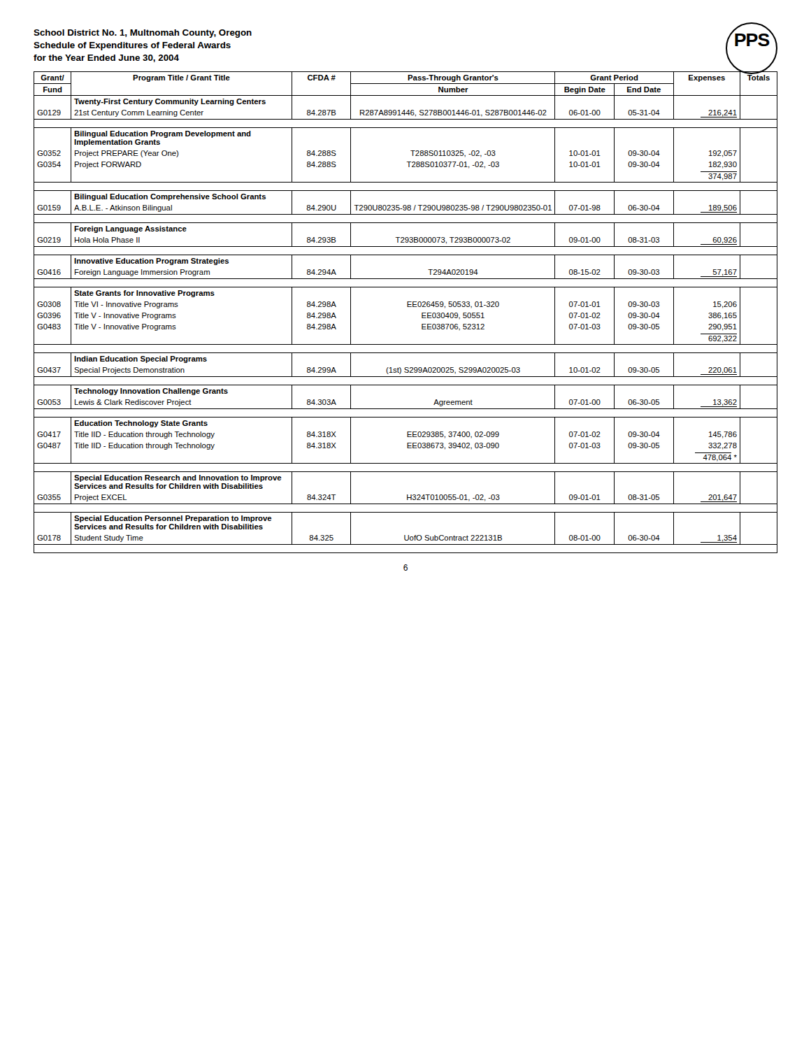School District No. 1, Multnomah County, Oregon
Schedule of Expenditures of Federal Awards
for the Year Ended June 30, 2004
PPS
| Grant/ | Program Title / Grant Title | CFDA # | Pass-Through Grantor's | Grant Period | Expenses | Totals |
| --- | --- | --- | --- | --- | --- | --- |
| Fund | Number | Begin Date | End Date |
| | Twenty-First Century Community Learning Centers | | | | | | |
| G0129 | 21st Century Comm Learning Center | 84.287B | R287A8991446, S278B001446-01, S287B001446-02 | 06-01-00 | 05-31-04 | 216,241 | |
| | Bilingual Education Program Development and Implementation Grants | | | | | | |
| G0352 | Project PREPARE (Year One) | 84.288S | T288S0110325, -02, -03 | 10-01-01 | 09-30-04 | 192,057 | |
| G0354 | Project FORWARD | 84.288S | T288S010377-01, -02, -03 | 10-01-01 | 09-30-04 | 182,930 | |
| | | | | | | 374,987 | |
| | Bilingual Education Comprehensive School Grants | | | | | | |
| G0159 | A.B.L.E. - Atkinson Bilingual | 84.290U | T290U80235-98 / T290U980235-98 / T290U9802350-01 | 07-01-98 | 06-30-04 | 189,506 | |
| | Foreign Language Assistance | | | | | | |
| G0219 | Hola Hola Phase II | 84.293B | T293B000073, T293B000073-02 | 09-01-00 | 08-31-03 | 60,926 | |
| | Innovative Education Program Strategies | | | | | | |
| G0416 | Foreign Language Immersion Program | 84.294A | T294A020194 | 08-15-02 | 09-30-03 | 57,167 | |
| | State Grants for Innovative Programs | | | | | | |
| G0308 | Title VI - Innovative Programs | 84.298A | EE026459, 50533, 01-320 | 07-01-01 | 09-30-03 | 15,206 | |
| G0396 | Title V - Innovative Programs | 84.298A | EE030409, 50551 | 07-01-02 | 09-30-04 | 386,165 | |
| G0483 | Title V - Innovative Programs | 84.298A | EE038706, 52312 | 07-01-03 | 09-30-05 | 290,951 | |
| | | | | | | 692,322 | |
| | Indian Education Special Programs | | | | | | |
| G0437 | Special Projects Demonstration | 84.299A | (1st) S299A020025, S299A020025-03 | 10-01-02 | 09-30-05 | 220,061 | |
| | Technology Innovation Challenge Grants | | | | | | |
| G0053 | Lewis & Clark Rediscover Project | 84.303A | Agreement | 07-01-00 | 06-30-05 | 13,362 | |
| | Education Technology State Grants | | | | | | |
| G0417 | Title IID - Education through Technology | 84.318X | EE029385, 37400, 02-099 | 07-01-02 | 09-30-04 | 145,786 | |
| G0487 | Title IID - Education through Technology | 84.318X | EE038673, 39402, 03-090 | 07-01-03 | 09-30-05 | 332,278 | |
| | | | | | | 478,064 * | |
| | Special Education Research and Innovation to Improve Services and Results for Children with Disabilities | | | | | | |
| G0355 | Project EXCEL | 84.324T | H324T010055-01, -02, -03 | 09-01-01 | 08-31-05 | 201,647 | |
| | Special Education Personnel Preparation to Improve Services and Results for Children with Disabilities | | | | | | |
| G0178 | Student Study Time | 84.325 | UofO SubContract 222131B | 08-01-00 | 06-30-04 | 1,354 | |
6